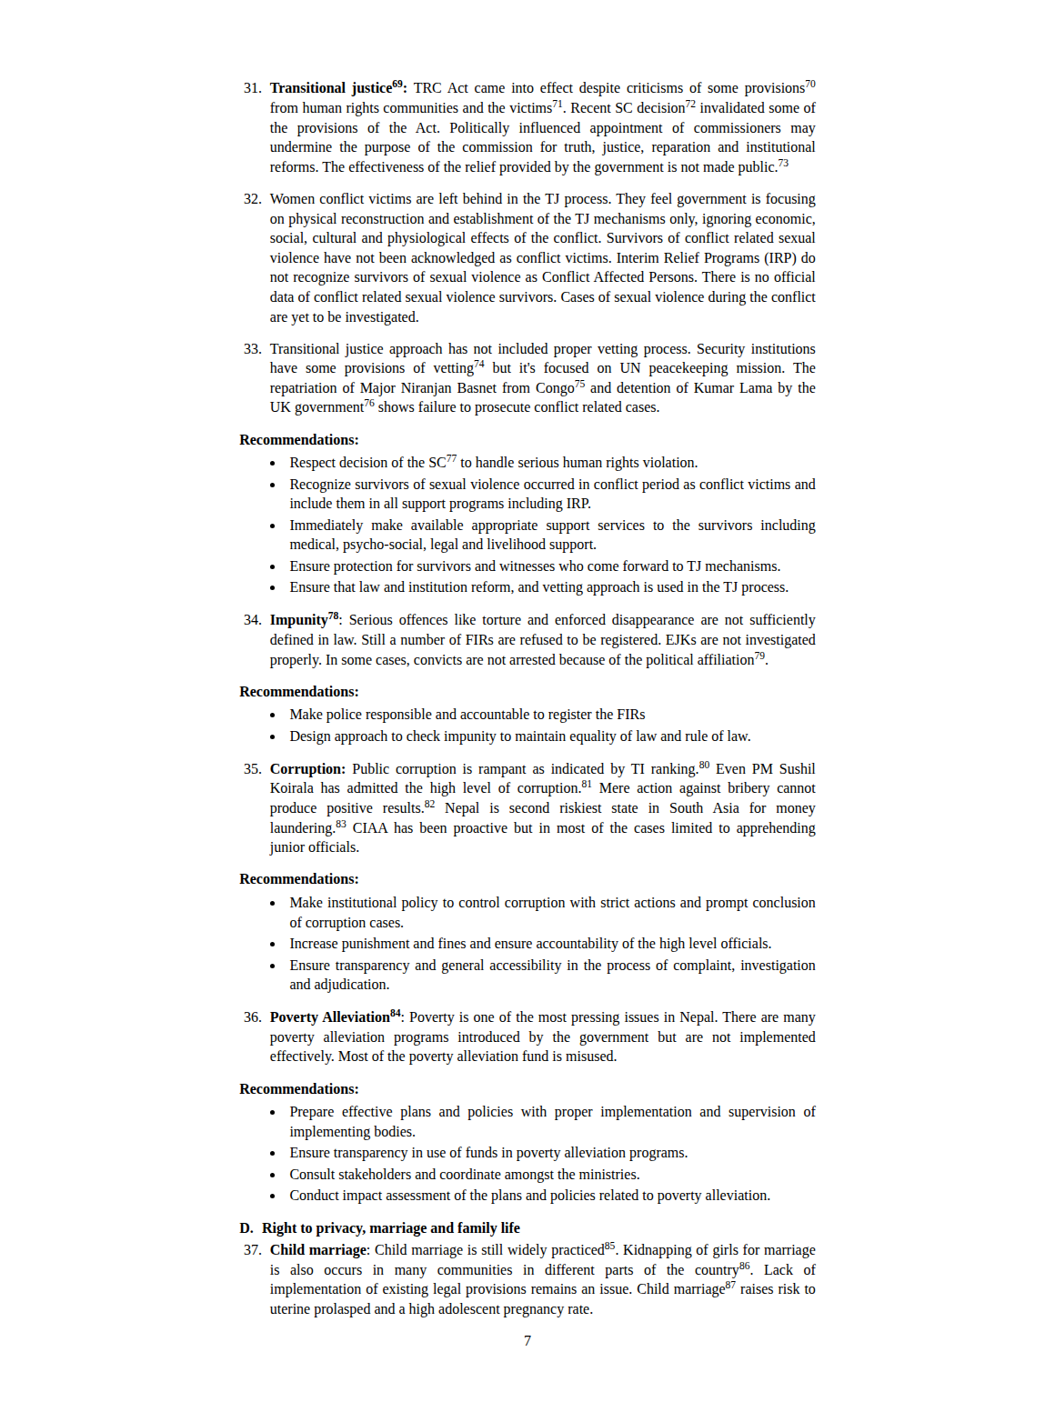31.
Transitional justice69: TRC Act came into effect despite criticisms of some provisions70 from human rights communities and the victims71. Recent SC decision72 invalidated some of the provisions of the Act. Politically influenced appointment of commissioners may undermine the purpose of the commission for truth, justice, reparation and institutional reforms. The effectiveness of the relief provided by the government is not made public.73
32.
Women conflict victims are left behind in the TJ process. They feel government is focusing on physical reconstruction and establishment of the TJ mechanisms only, ignoring economic, social, cultural and physiological effects of the conflict. Survivors of conflict related sexual violence have not been acknowledged as conflict victims. Interim Relief Programs (IRP) do not recognize survivors of sexual violence as Conflict Affected Persons. There is no official data of conflict related sexual violence survivors. Cases of sexual violence during the conflict are yet to be investigated.
33.
Transitional justice approach has not included proper vetting process. Security institutions have some provisions of vetting74 but it's focused on UN peacekeeping mission. The repatriation of Major Niranjan Basnet from Congo75 and detention of Kumar Lama by the UK government76 shows failure to prosecute conflict related cases.
Recommendations:
Respect decision of the SC77 to handle serious human rights violation.
Recognize survivors of sexual violence occurred in conflict period as conflict victims and include them in all support programs including IRP.
Immediately make available appropriate support services to the survivors including medical, psycho-social, legal and livelihood support.
Ensure protection for survivors and witnesses who come forward to TJ mechanisms.
Ensure that law and institution reform, and vetting approach is used in the TJ process.
34.
Impunity78: Serious offences like torture and enforced disappearance are not sufficiently defined in law. Still a number of FIRs are refused to be registered. EJKs are not investigated properly. In some cases, convicts are not arrested because of the political affiliation79.
Recommendations:
Make police responsible and accountable to register the FIRs
Design approach to check impunity to maintain equality of law and rule of law.
35.
Corruption: Public corruption is rampant as indicated by TI ranking.80 Even PM Sushil Koirala has admitted the high level of corruption.81 Mere action against bribery cannot produce positive results.82 Nepal is second riskiest state in South Asia for money laundering.83 CIAA has been proactive but in most of the cases limited to apprehending junior officials.
Recommendations:
Make institutional policy to control corruption with strict actions and prompt conclusion of corruption cases.
Increase punishment and fines and ensure accountability of the high level officials.
Ensure transparency and general accessibility in the process of complaint, investigation and adjudication.
36.
Poverty Alleviation84: Poverty is one of the most pressing issues in Nepal. There are many poverty alleviation programs introduced by the government but are not implemented effectively. Most of the poverty alleviation fund is misused.
Recommendations:
Prepare effective plans and policies with proper implementation and supervision of implementing bodies.
Ensure transparency in use of funds in poverty alleviation programs.
Consult stakeholders and coordinate amongst the ministries.
Conduct impact assessment of the plans and policies related to poverty alleviation.
D.
Right to privacy, marriage and family life
37.
Child marriage: Child marriage is still widely practiced85. Kidnapping of girls for marriage is also occurs in many communities in different parts of the country86. Lack of implementation of existing legal provisions remains an issue. Child marriage87 raises risk to uterine prolasped and a high adolescent pregnancy rate.
7